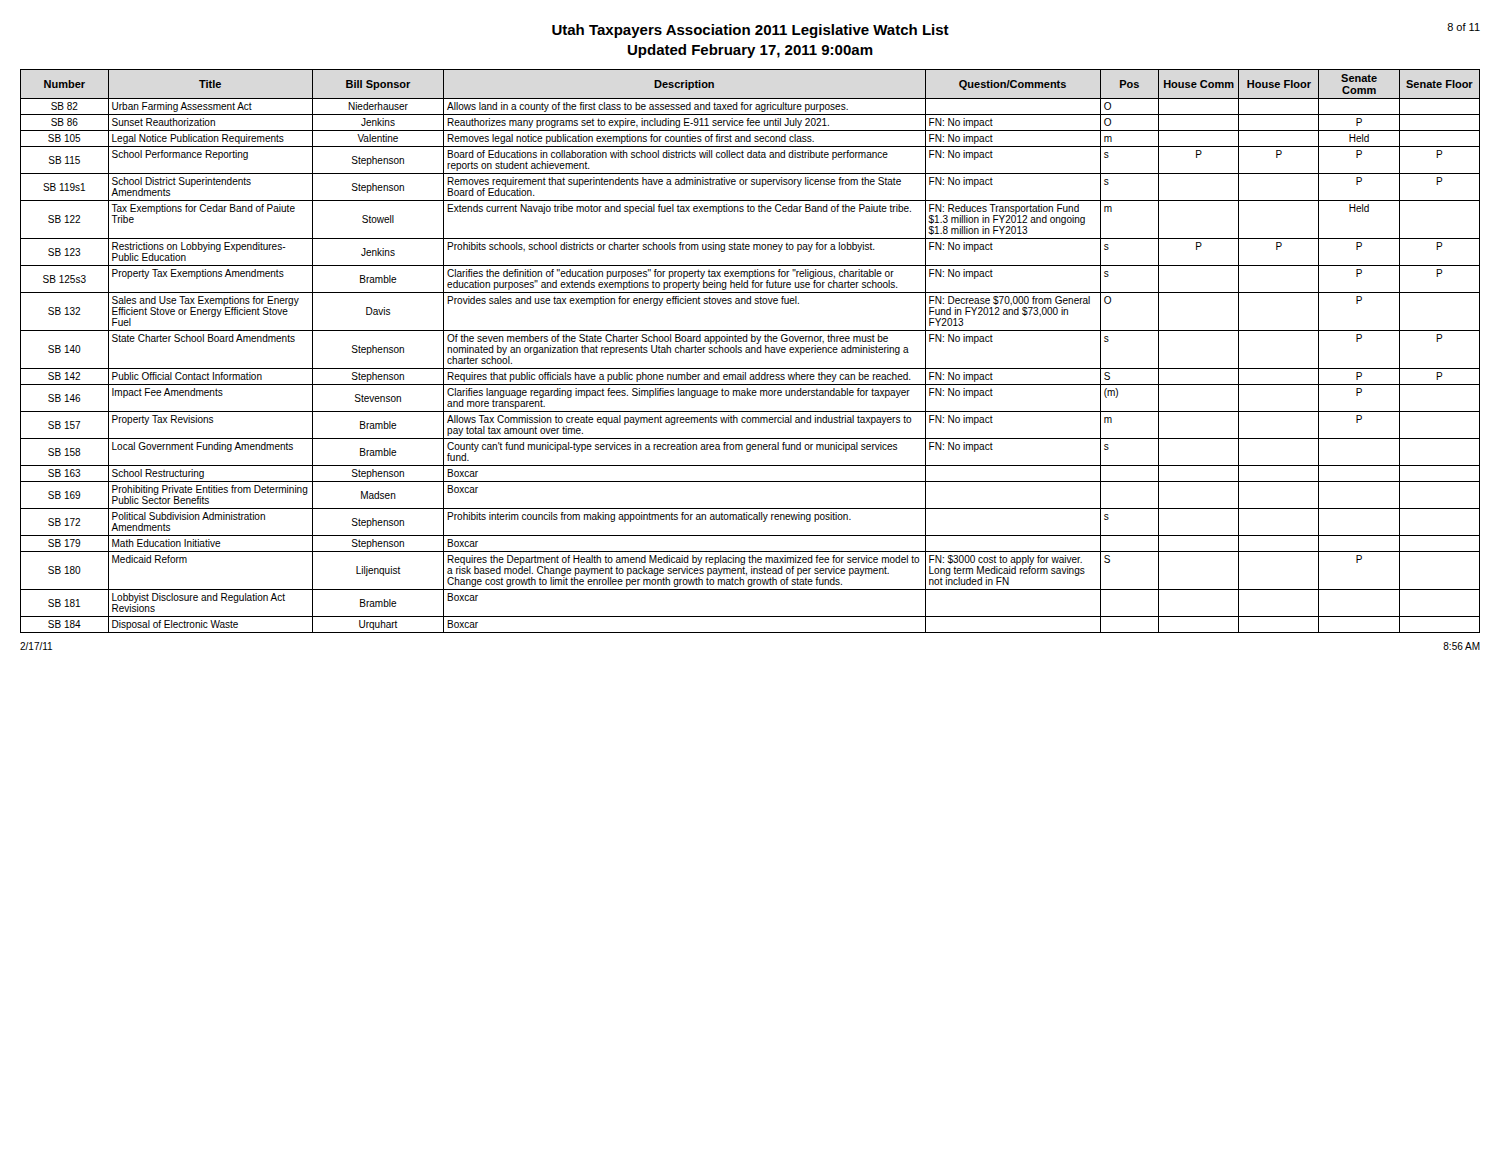8 of 11 Utah Taxpayers Association 2011 Legislative Watch List
Updated February 17, 2011 9:00am
| Number | Title | Bill Sponsor | Description | Question/Comments | Pos | House Comm | House Floor | Senate Comm | Senate Floor |
| --- | --- | --- | --- | --- | --- | --- | --- | --- | --- |
| SB 82 | Urban Farming Assessment Act | Niederhauser | Allows land in a county of the first class to be assessed and taxed for agriculture purposes. | | O | | | | |
| SB 86 | Sunset Reauthorization | Jenkins | Reauthorizes many programs set to expire, including E-911 service fee until July 2021. | FN: No impact | O | | | P | |
| SB 105 | Legal Notice Publication Requirements | Valentine | Removes legal notice publication exemptions for counties of first and second class. | FN: No impact | m | | | Held | |
| SB 115 | School Performance Reporting | Stephenson | Board of Educations in collaboration with school districts will collect data and distribute performance reports on student achievement. | FN: No impact | s | P | P | P | P |
| SB 119s1 | School District Superintendents Amendments | Stephenson | Removes requirement that superintendents have a administrative or supervisory license from the State Board of Education. | FN: No impact | s | | | P | P |
| SB 122 | Tax Exemptions for Cedar Band of Paiute Tribe | Stowell | Extends current Navajo tribe motor and special fuel tax exemptions to the Cedar Band of the Paiute tribe. | FN: Reduces Transportation Fund $1.3 million in FY2012 and ongoing $1.8 million in FY2013 | m | | | Held | |
| SB 123 | Restrictions on Lobbying Expenditures- Public Education | Jenkins | Prohibits schools, school districts or charter schools from using state money to pay for a lobbyist. | FN: No impact | s | P | P | P | P |
| SB 125s3 | Property Tax Exemptions Amendments | Bramble | Clarifies the definition of "education purposes" for property tax exemptions for "religious, charitable or education purposes" and extends exemptions to property being held for future use for charter schools. | FN: No impact | s | | | P | P |
| SB 132 | Sales and Use Tax Exemptions for Energy Efficient Stove or Energy Efficient Stove Fuel | Davis | Provides sales and use tax exemption for energy efficient stoves and stove fuel. | FN: Decrease $70,000 from General Fund in FY2012 and $73,000 in FY2013 | O | | | P | |
| SB 140 | State Charter School Board Amendments | Stephenson | Of the seven members of the State Charter School Board appointed by the Governor, three must be nominated by an organization that represents Utah charter schools and have experience administering a charter school. | FN: No impact | s | | | P | P |
| SB 142 | Public Official Contact Information | Stephenson | Requires that public officials have a public phone number and email address where they can be reached. | FN: No impact | S | | | P | P |
| SB 146 | Impact Fee Amendments | Stevenson | Clarifies language regarding impact fees. Simplifies language to make more understandable for taxpayer and more transparent. | FN: No impact | (m) | | | P | |
| SB 157 | Property Tax Revisions | Bramble | Allows Tax Commission to create equal payment agreements with commercial and industrial taxpayers to pay total tax amount over time. | FN: No impact | m | | | P | |
| SB 158 | Local Government Funding Amendments | Bramble | County can't fund municipal-type services in a recreation area from general fund or municipal services fund. | FN: No impact | s | | | | |
| SB 163 | School Restructuring | Stephenson | Boxcar | | | | | | |
| SB 169 | Prohibiting Private Entities from Determining Public Sector Benefits | Madsen | Boxcar | | | | | | |
| SB 172 | Political Subdivision Administration Amendments | Stephenson | Prohibits interim councils from making appointments for an automatically renewing position. | | s | | | | |
| SB 179 | Math Education Initiative | Stephenson | Boxcar | | | | | | |
| SB 180 | Medicaid Reform | Liljenquist | Requires the Department of Health to amend Medicaid by replacing the maximized fee for service model to a risk based model. Change payment to package services payment, instead of per service payment. Change cost growth to limit the enrollee per month growth to match growth of state funds. | FN: $3000 cost to apply for waiver. Long term Medicaid reform savings not included in FN | S | | | P | |
| SB 181 | Lobbyist Disclosure and Regulation Act Revisions | Bramble | Boxcar | | | | | | |
| SB 184 | Disposal of Electronic Waste | Urquhart | Boxcar | | | | | | |
2/17/11 8:56 AM